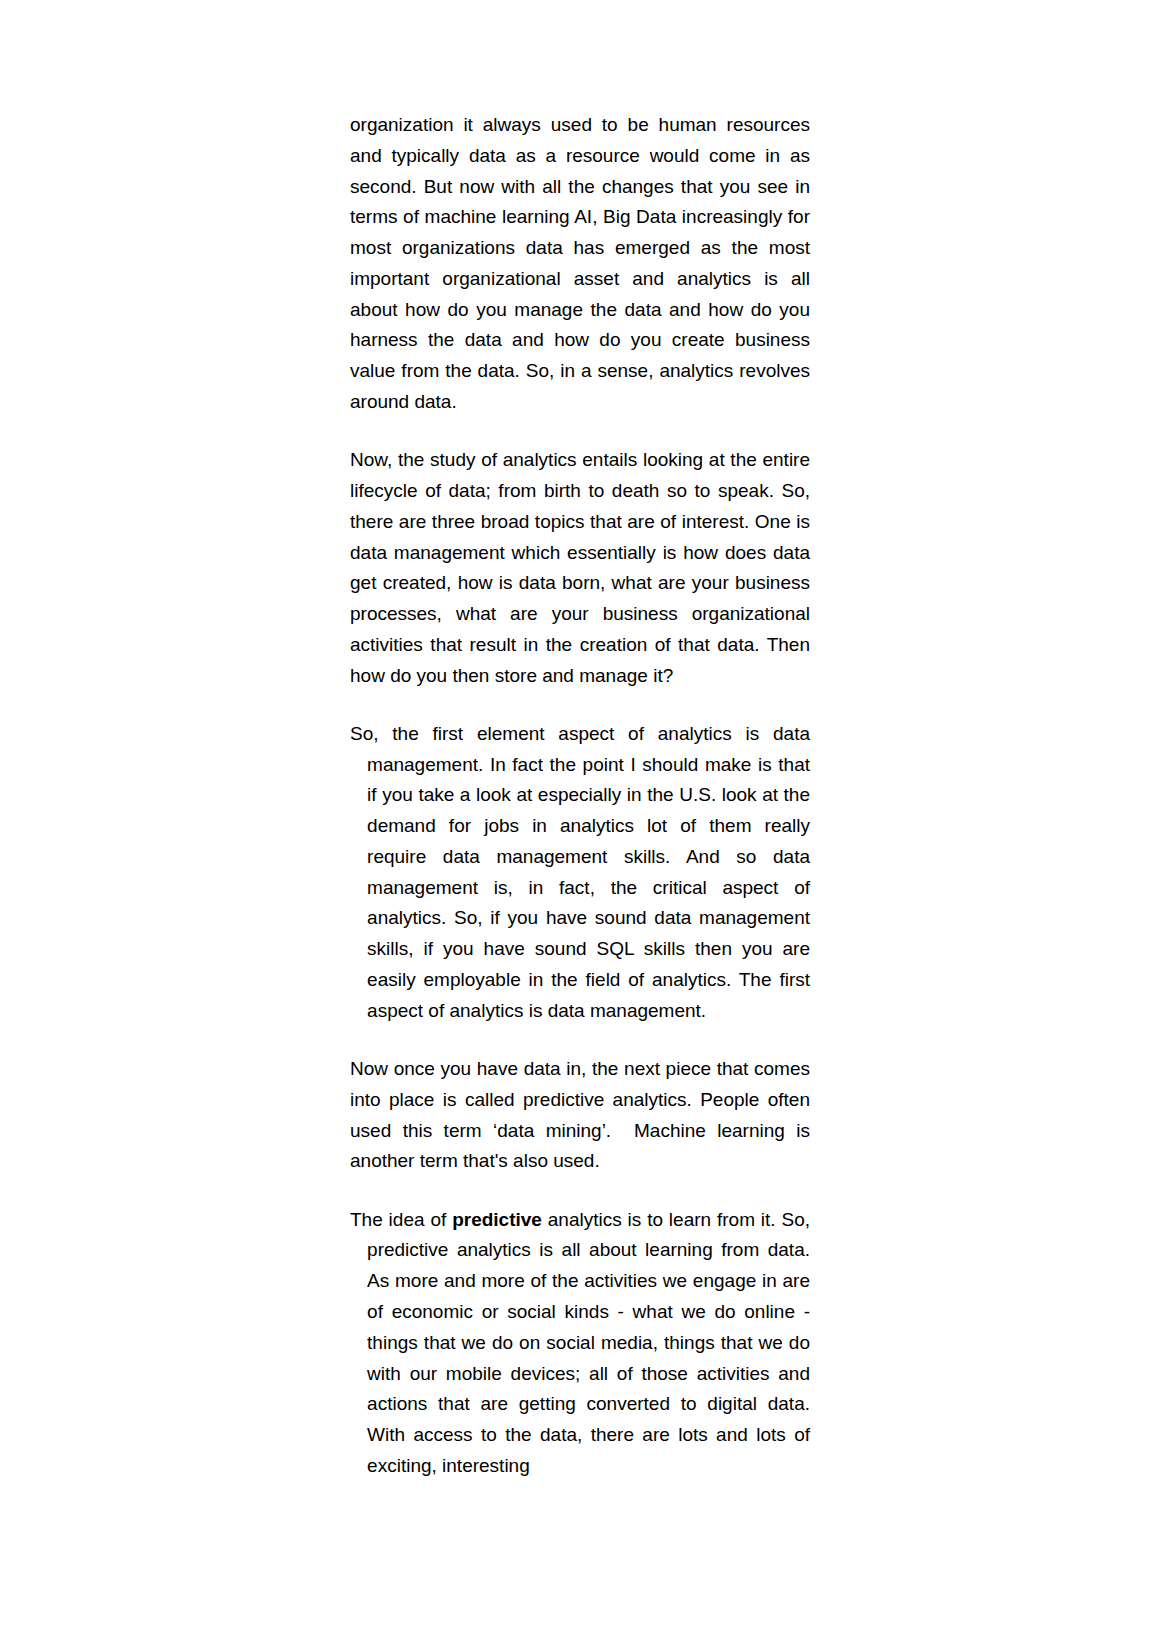organization it always used to be human resources and typically data as a resource would come in as second. But now with all the changes that you see in terms of machine learning AI, Big Data increasingly for most organizations data has emerged as the most important organizational asset and analytics is all about how do you manage the data and how do you harness the data and how do you create business value from the data. So, in a sense, analytics revolves around data.
Now, the study of analytics entails looking at the entire lifecycle of data; from birth to death so to speak. So, there are three broad topics that are of interest. One is data management which essentially is how does data get created, how is data born, what are your business processes, what are your business organizational activities that result in the creation of that data. Then how do you then store and manage it?
So, the first element aspect of analytics is data management. In fact the point I should make is that if you take a look at especially in the U.S. look at the demand for jobs in analytics lot of them really require data management skills. And so data management is, in fact, the critical aspect of analytics. So, if you have sound data management skills, if you have sound SQL skills then you are easily employable in the field of analytics. The first aspect of analytics is data management.
Now once you have data in, the next piece that comes into place is called predictive analytics. People often used this term ‘data mining’. Machine learning is another term that's also used.
The idea of predictive analytics is to learn from it. So, predictive analytics is all about learning from data. As more and more of the activities we engage in are of economic or social kinds - what we do online - things that we do on social media, things that we do with our mobile devices; all of those activities and actions that are getting converted to digital data. With access to the data, there are lots and lots of exciting, interesting